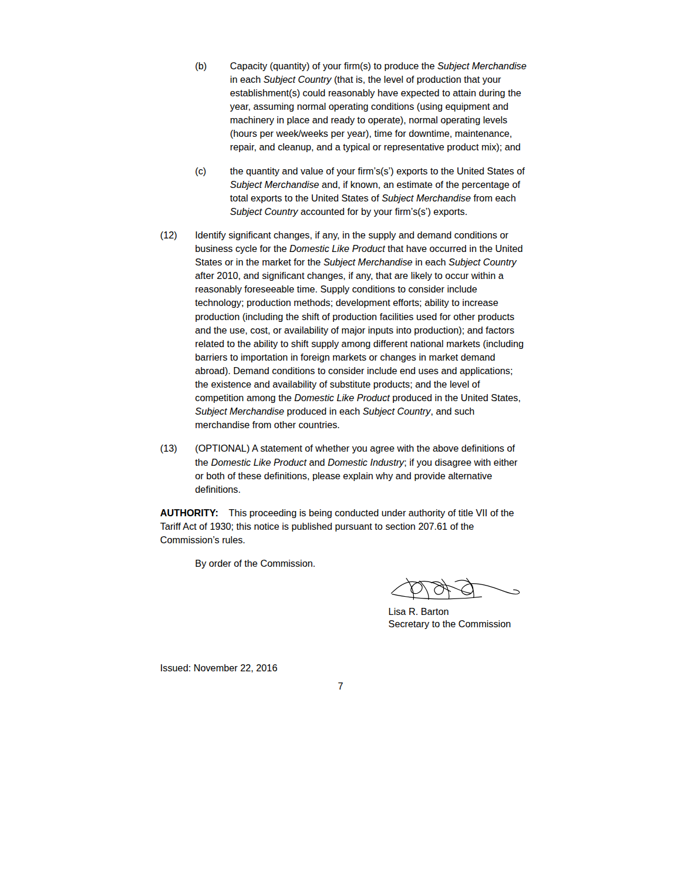(b)
Capacity (quantity) of your firm(s) to produce the Subject Merchandise in each Subject Country (that is, the level of production that your establishment(s) could reasonably have expected to attain during the year, assuming normal operating conditions (using equipment and machinery in place and ready to operate), normal operating levels (hours per week/weeks per year), time for downtime, maintenance, repair, and cleanup, and a typical or representative product mix); and
(c)
the quantity and value of your firm’s(s’) exports to the United States of Subject Merchandise and, if known, an estimate of the percentage of total exports to the United States of Subject Merchandise from each Subject Country accounted for by your firm’s(s’) exports.
(12)
Identify significant changes, if any, in the supply and demand conditions or business cycle for the Domestic Like Product that have occurred in the United States or in the market for the Subject Merchandise in each Subject Country after 2010, and significant changes, if any, that are likely to occur within a reasonably foreseeable time. Supply conditions to consider include technology; production methods; development efforts; ability to increase production (including the shift of production facilities used for other products and the use, cost, or availability of major inputs into production); and factors related to the ability to shift supply among different national markets (including barriers to importation in foreign markets or changes in market demand abroad). Demand conditions to consider include end uses and applications; the existence and availability of substitute products; and the level of competition among the Domestic Like Product produced in the United States, Subject Merchandise produced in each Subject Country, and such merchandise from other countries.
(13)
(OPTIONAL) A statement of whether you agree with the above definitions of the Domestic Like Product and Domestic Industry; if you disagree with either or both of these definitions, please explain why and provide alternative definitions.
AUTHORITY: This proceeding is being conducted under authority of title VII of the Tariff Act of 1930; this notice is published pursuant to section 207.61 of the Commission’s rules.
By order of the Commission.
Lisa R. Barton
Secretary to the Commission
Issued: November 22, 2016
7